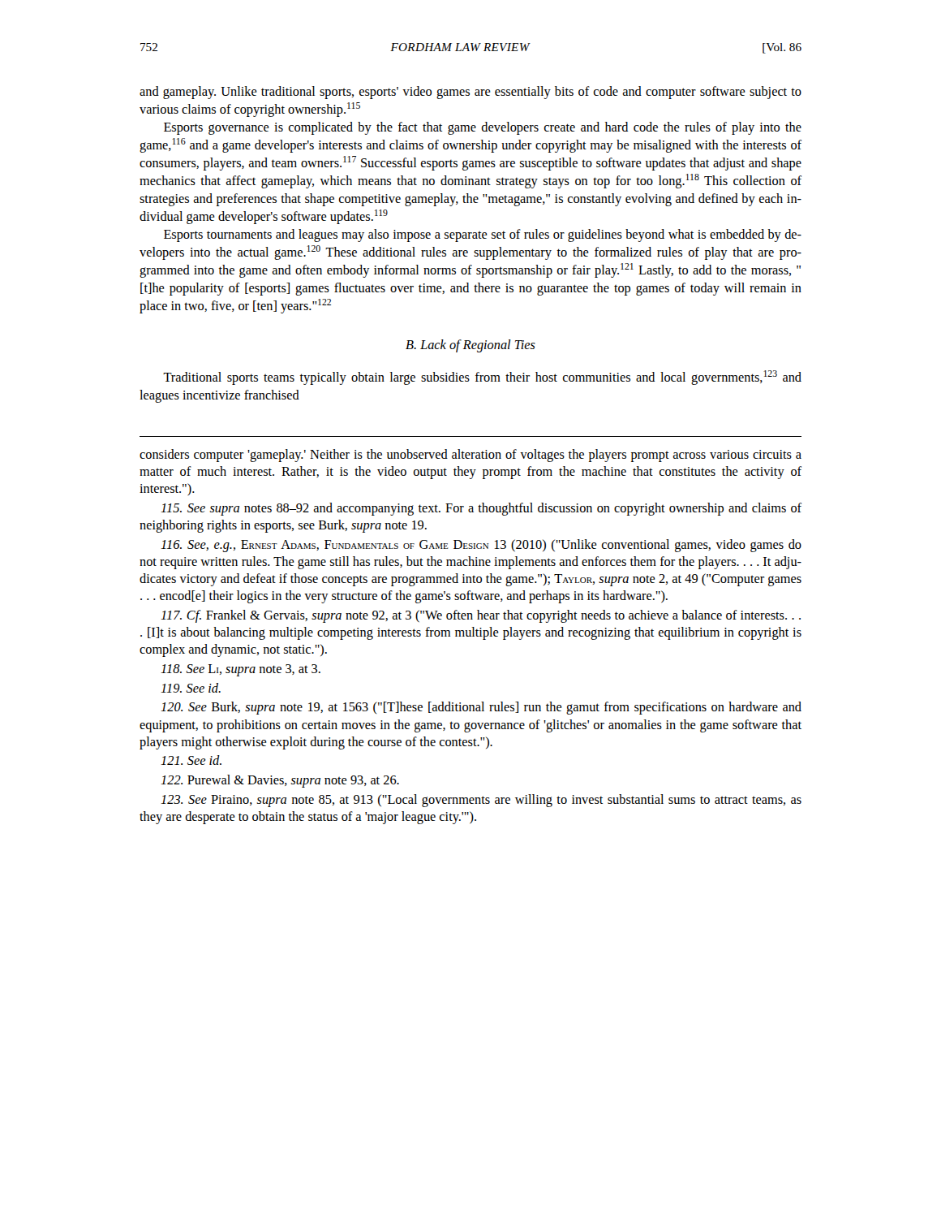752 FORDHAM LAW REVIEW [Vol. 86
and gameplay. Unlike traditional sports, esports' video games are essentially bits of code and computer software subject to various claims of copyright ownership.115
Esports governance is complicated by the fact that game developers create and hard code the rules of play into the game,116 and a game developer's interests and claims of ownership under copyright may be misaligned with the interests of consumers, players, and team owners.117 Successful esports games are susceptible to software updates that adjust and shape mechanics that affect gameplay, which means that no dominant strategy stays on top for too long.118 This collection of strategies and preferences that shape competitive gameplay, the "metagame," is constantly evolving and defined by each individual game developer's software updates.119
Esports tournaments and leagues may also impose a separate set of rules or guidelines beyond what is embedded by developers into the actual game.120 These additional rules are supplementary to the formalized rules of play that are programmed into the game and often embody informal norms of sportsmanship or fair play.121 Lastly, to add to the morass, "[t]he popularity of [esports] games fluctuates over time, and there is no guarantee the top games of today will remain in place in two, five, or [ten] years."122
B. Lack of Regional Ties
Traditional sports teams typically obtain large subsidies from their host communities and local governments,123 and leagues incentivize franchised
considers computer 'gameplay.' Neither is the unobserved alteration of voltages the players prompt across various circuits a matter of much interest. Rather, it is the video output they prompt from the machine that constitutes the activity of interest.").
115. See supra notes 88–92 and accompanying text. For a thoughtful discussion on copyright ownership and claims of neighboring rights in esports, see Burk, supra note 19.
116. See, e.g., Ernest Adams, Fundamentals of Game Design 13 (2010) ("Unlike conventional games, video games do not require written rules. The game still has rules, but the machine implements and enforces them for the players. . . . It adjudicates victory and defeat if those concepts are programmed into the game."); Taylor, supra note 2, at 49 ("Computer games . . . encod[e] their logics in the very structure of the game's software, and perhaps in its hardware.").
117. Cf. Frankel & Gervais, supra note 92, at 3 ("We often hear that copyright needs to achieve a balance of interests. . . . [I]t is about balancing multiple competing interests from multiple players and recognizing that equilibrium in copyright is complex and dynamic, not static.").
118. See Li, supra note 3, at 3.
119. See id.
120. See Burk, supra note 19, at 1563 ("[T]hese [additional rules] run the gamut from specifications on hardware and equipment, to prohibitions on certain moves in the game, to governance of 'glitches' or anomalies in the game software that players might otherwise exploit during the course of the contest.").
121. See id.
122. Purewal & Davies, supra note 93, at 26.
123. See Piraino, supra note 85, at 913 ("Local governments are willing to invest substantial sums to attract teams, as they are desperate to obtain the status of a 'major league city.'").